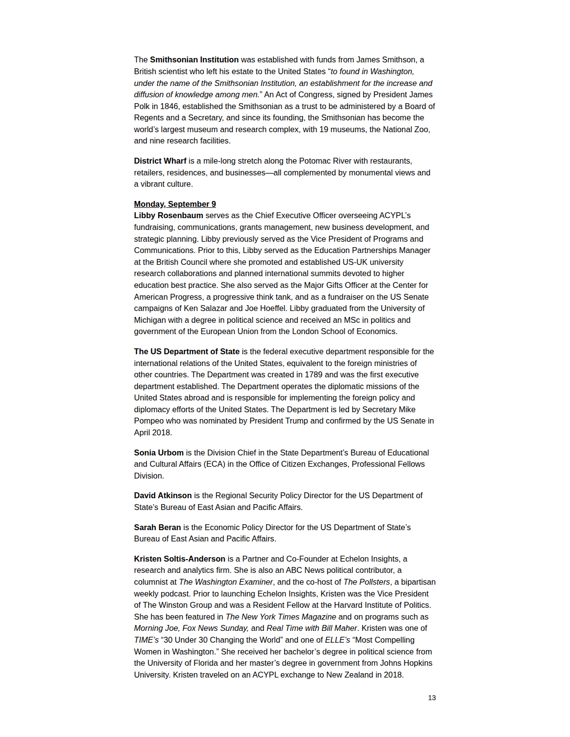The Smithsonian Institution was established with funds from James Smithson, a British scientist who left his estate to the United States “to found in Washington, under the name of the Smithsonian Institution, an establishment for the increase and diffusion of knowledge among men.” An Act of Congress, signed by President James Polk in 1846, established the Smithsonian as a trust to be administered by a Board of Regents and a Secretary, and since its founding, the Smithsonian has become the world’s largest museum and research complex, with 19 museums, the National Zoo, and nine research facilities.
District Wharf is a mile-long stretch along the Potomac River with restaurants, retailers, residences, and businesses—all complemented by monumental views and a vibrant culture.
Monday, September 9
Libby Rosenbaum serves as the Chief Executive Officer overseeing ACYPL’s fundraising, communications, grants management, new business development, and strategic planning. Libby previously served as the Vice President of Programs and Communications. Prior to this, Libby served as the Education Partnerships Manager at the British Council where she promoted and established US-UK university research collaborations and planned international summits devoted to higher education best practice. She also served as the Major Gifts Officer at the Center for American Progress, a progressive think tank, and as a fundraiser on the US Senate campaigns of Ken Salazar and Joe Hoeffel. Libby graduated from the University of Michigan with a degree in political science and received an MSc in politics and government of the European Union from the London School of Economics.
The US Department of State is the federal executive department responsible for the international relations of the United States, equivalent to the foreign ministries of other countries. The Department was created in 1789 and was the first executive department established. The Department operates the diplomatic missions of the United States abroad and is responsible for implementing the foreign policy and diplomacy efforts of the United States. The Department is led by Secretary Mike Pompeo who was nominated by President Trump and confirmed by the US Senate in April 2018.
Sonia Urbom is the Division Chief in the State Department’s Bureau of Educational and Cultural Affairs (ECA) in the Office of Citizen Exchanges, Professional Fellows Division.
David Atkinson is the Regional Security Policy Director for the US Department of State’s Bureau of East Asian and Pacific Affairs.
Sarah Beran is the Economic Policy Director for the US Department of State’s Bureau of East Asian and Pacific Affairs.
Kristen Soltis-Anderson is a Partner and Co-Founder at Echelon Insights, a research and analytics firm. She is also an ABC News political contributor, a columnist at The Washington Examiner, and the co-host of The Pollsters, a bipartisan weekly podcast. Prior to launching Echelon Insights, Kristen was the Vice President of The Winston Group and was a Resident Fellow at the Harvard Institute of Politics. She has been featured in The New York Times Magazine and on programs such as Morning Joe, Fox News Sunday, and Real Time with Bill Maher. Kristen was one of TIME’s “30 Under 30 Changing the World” and one of ELLE’s “Most Compelling Women in Washington.” She received her bachelor’s degree in political science from the University of Florida and her master’s degree in government from Johns Hopkins University. Kristen traveled on an ACYPL exchange to New Zealand in 2018.
13